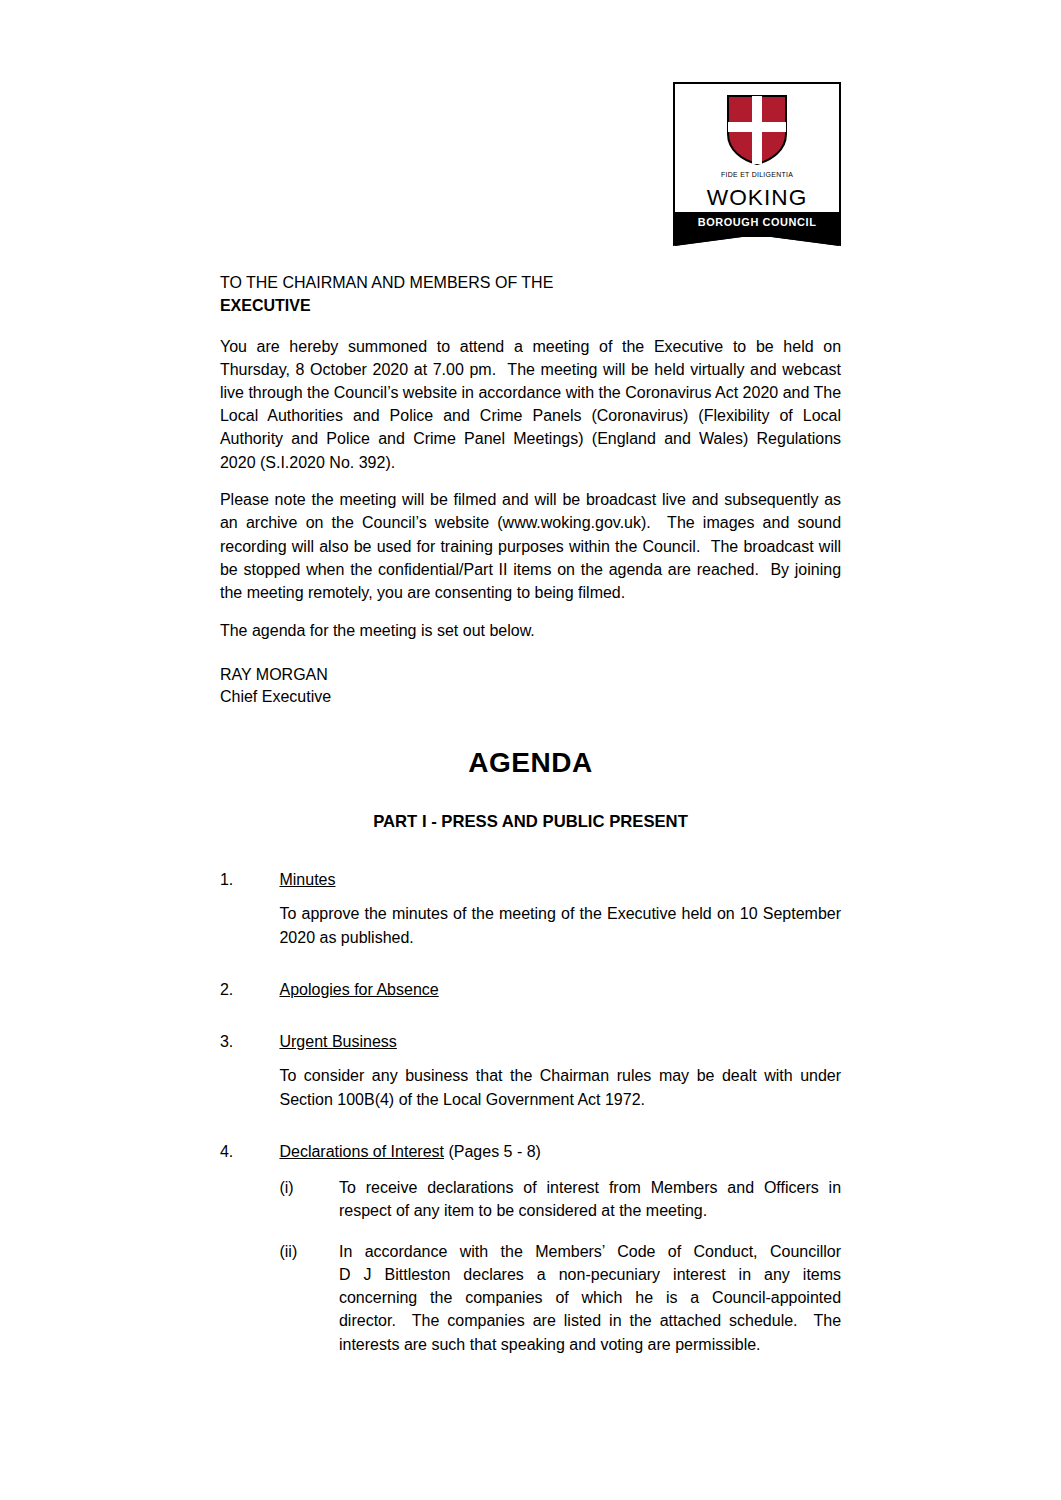FIDE ET DILIGENTIA
WOKING
BOROUGH COUNCIL
TO THE CHAIRMAN AND MEMBERS OF THE
EXECUTIVE
You are hereby summoned to attend a meeting of the Executive to be held on Thursday, 8 October 2020 at 7.00 pm. The meeting will be held virtually and webcast live through the Council’s website in accordance with the Coronavirus Act 2020 and The Local Authorities and Police and Crime Panels (Coronavirus) (Flexibility of Local Authority and Police and Crime Panel Meetings) (England and Wales) Regulations 2020 (S.I.2020 No. 392).
Please note the meeting will be filmed and will be broadcast live and subsequently as an archive on the Council’s website (www.woking.gov.uk). The images and sound recording will also be used for training purposes within the Council. The broadcast will be stopped when the confidential/Part II items on the agenda are reached. By joining the meeting remotely, you are consenting to being filmed.
The agenda for the meeting is set out below.
RAY MORGAN
Chief Executive
AGENDA
PART I - PRESS AND PUBLIC PRESENT
1. Minutes
To approve the minutes of the meeting of the Executive held on 10 September 2020 as published.
2. Apologies for Absence
3. Urgent Business
To consider any business that the Chairman rules may be dealt with under Section 100B(4) of the Local Government Act 1972.
4. Declarations of Interest (Pages 5 - 8)
(i) To receive declarations of interest from Members and Officers in respect of any item to be considered at the meeting.
(ii) In accordance with the Members’ Code of Conduct, Councillor D J Bittleston declares a non-pecuniary interest in any items concerning the companies of which he is a Council-appointed director. The companies are listed in the attached schedule. The interests are such that speaking and voting are permissible.